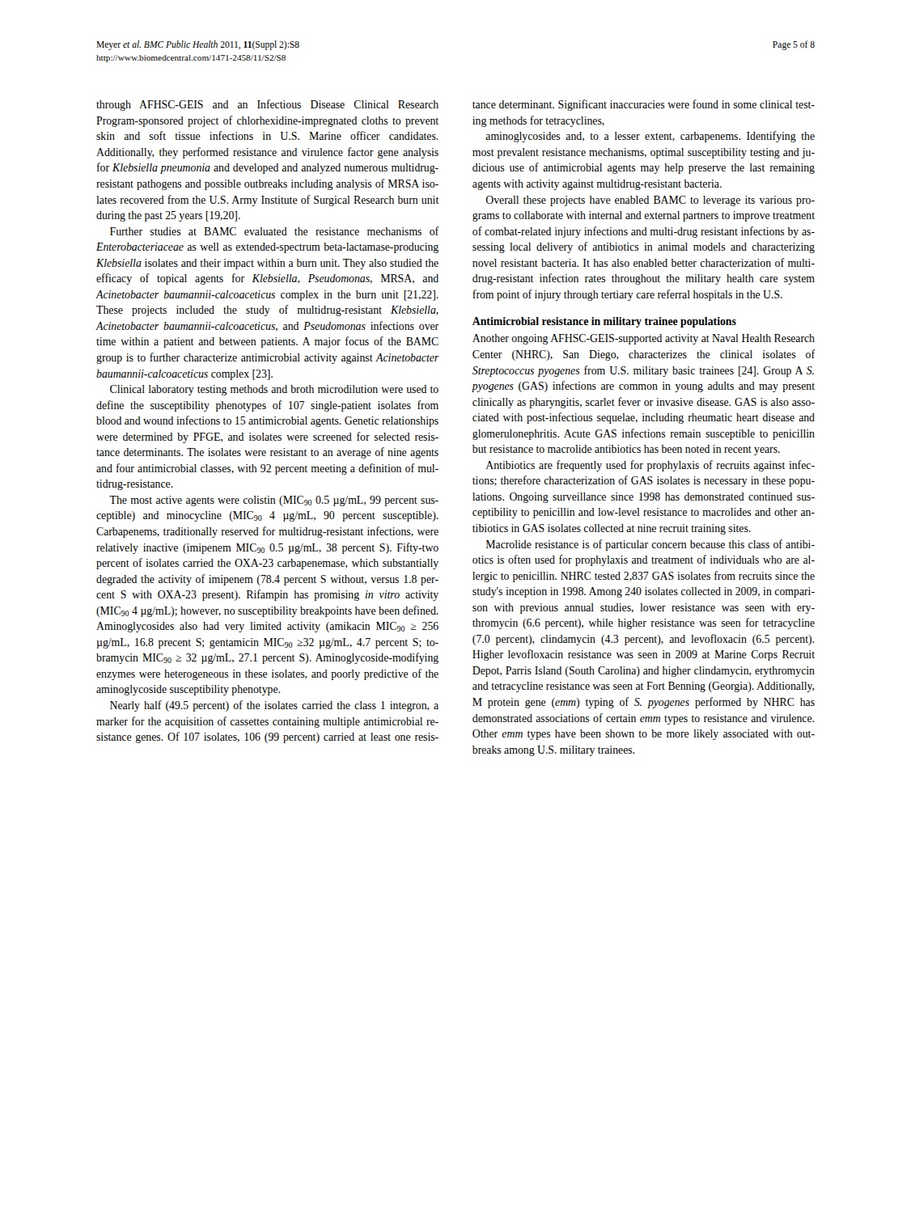Meyer et al. BMC Public Health 2011, 11(Suppl 2):S8
http://www.biomedcentral.com/1471-2458/11/S2/S8
Page 5 of 8
through AFHSC-GEIS and an Infectious Disease Clinical Research Program-sponsored project of chlorhexidine-impregnated cloths to prevent skin and soft tissue infections in U.S. Marine officer candidates. Additionally, they performed resistance and virulence factor gene analysis for Klebsiella pneumonia and developed and analyzed numerous multidrug-resistant pathogens and possible outbreaks including analysis of MRSA isolates recovered from the U.S. Army Institute of Surgical Research burn unit during the past 25 years [19,20].
Further studies at BAMC evaluated the resistance mechanisms of Enterobacteriaceae as well as extended-spectrum beta-lactamase-producing Klebsiella isolates and their impact within a burn unit. They also studied the efficacy of topical agents for Klebsiella, Pseudomonas, MRSA, and Acinetobacter baumannii-calcoaceticus complex in the burn unit [21,22]. These projects included the study of multidrug-resistant Klebsiella, Acinetobacter baumannii-calcoaceticus, and Pseudomonas infections over time within a patient and between patients. A major focus of the BAMC group is to further characterize antimicrobial activity against Acinetobacter baumannii-calcoaceticus complex [23].
Clinical laboratory testing methods and broth microdilution were used to define the susceptibility phenotypes of 107 single-patient isolates from blood and wound infections to 15 antimicrobial agents. Genetic relationships were determined by PFGE, and isolates were screened for selected resistance determinants. The isolates were resistant to an average of nine agents and four antimicrobial classes, with 92 percent meeting a definition of multidrug-resistance.
The most active agents were colistin (MIC90 0.5 µg/mL, 99 percent susceptible) and minocycline (MIC90 4 µg/mL, 90 percent susceptible). Carbapenems, traditionally reserved for multidrug-resistant infections, were relatively inactive (imipenem MIC90 0.5 µg/mL, 38 percent S). Fifty-two percent of isolates carried the OXA-23 carbapenemase, which substantially degraded the activity of imipenem (78.4 percent S without, versus 1.8 percent S with OXA-23 present). Rifampin has promising in vitro activity (MIC90 4 µg/mL); however, no susceptibility breakpoints have been defined. Aminoglycosides also had very limited activity (amikacin MIC90 ≥ 256 µg/mL, 16.8 precent S; gentamicin MIC90 ≥32 µg/mL, 4.7 percent S; tobramycin MIC90 ≥ 32 µg/mL, 27.1 percent S). Aminoglycoside-modifying enzymes were heterogeneous in these isolates, and poorly predictive of the aminoglycoside susceptibility phenotype.
Nearly half (49.5 percent) of the isolates carried the class 1 integron, a marker for the acquisition of cassettes containing multiple antimicrobial resistance genes. Of 107 isolates, 106 (99 percent) carried at least one resistance determinant. Significant inaccuracies were found in some clinical testing methods for tetracyclines,
aminoglycosides and, to a lesser extent, carbapenems. Identifying the most prevalent resistance mechanisms, optimal susceptibility testing and judicious use of antimicrobial agents may help preserve the last remaining agents with activity against multidrug-resistant bacteria.
Overall these projects have enabled BAMC to leverage its various programs to collaborate with internal and external partners to improve treatment of combat-related injury infections and multi-drug resistant infections by assessing local delivery of antibiotics in animal models and characterizing novel resistant bacteria. It has also enabled better characterization of multi-drug-resistant infection rates throughout the military health care system from point of injury through tertiary care referral hospitals in the U.S.
Antimicrobial resistance in military trainee populations
Another ongoing AFHSC-GEIS-supported activity at Naval Health Research Center (NHRC), San Diego, characterizes the clinical isolates of Streptococcus pyogenes from U.S. military basic trainees [24]. Group A S. pyogenes (GAS) infections are common in young adults and may present clinically as pharyngitis, scarlet fever or invasive disease. GAS is also associated with post-infectious sequelae, including rheumatic heart disease and glomerulonephritis. Acute GAS infections remain susceptible to penicillin but resistance to macrolide antibiotics has been noted in recent years.
Antibiotics are frequently used for prophylaxis of recruits against infections; therefore characterization of GAS isolates is necessary in these populations. Ongoing surveillance since 1998 has demonstrated continued susceptibility to penicillin and low-level resistance to macrolides and other antibiotics in GAS isolates collected at nine recruit training sites.
Macrolide resistance is of particular concern because this class of antibiotics is often used for prophylaxis and treatment of individuals who are allergic to penicillin. NHRC tested 2,837 GAS isolates from recruits since the study's inception in 1998. Among 240 isolates collected in 2009, in comparison with previous annual studies, lower resistance was seen with erythromycin (6.6 percent), while higher resistance was seen for tetracycline (7.0 percent), clindamycin (4.3 percent), and levofloxacin (6.5 percent). Higher levofloxacin resistance was seen in 2009 at Marine Corps Recruit Depot, Parris Island (South Carolina) and higher clindamycin, erythromycin and tetracycline resistance was seen at Fort Benning (Georgia). Additionally, M protein gene (emm) typing of S. pyogenes performed by NHRC has demonstrated associations of certain emm types to resistance and virulence. Other emm types have been shown to be more likely associated with outbreaks among U.S. military trainees.